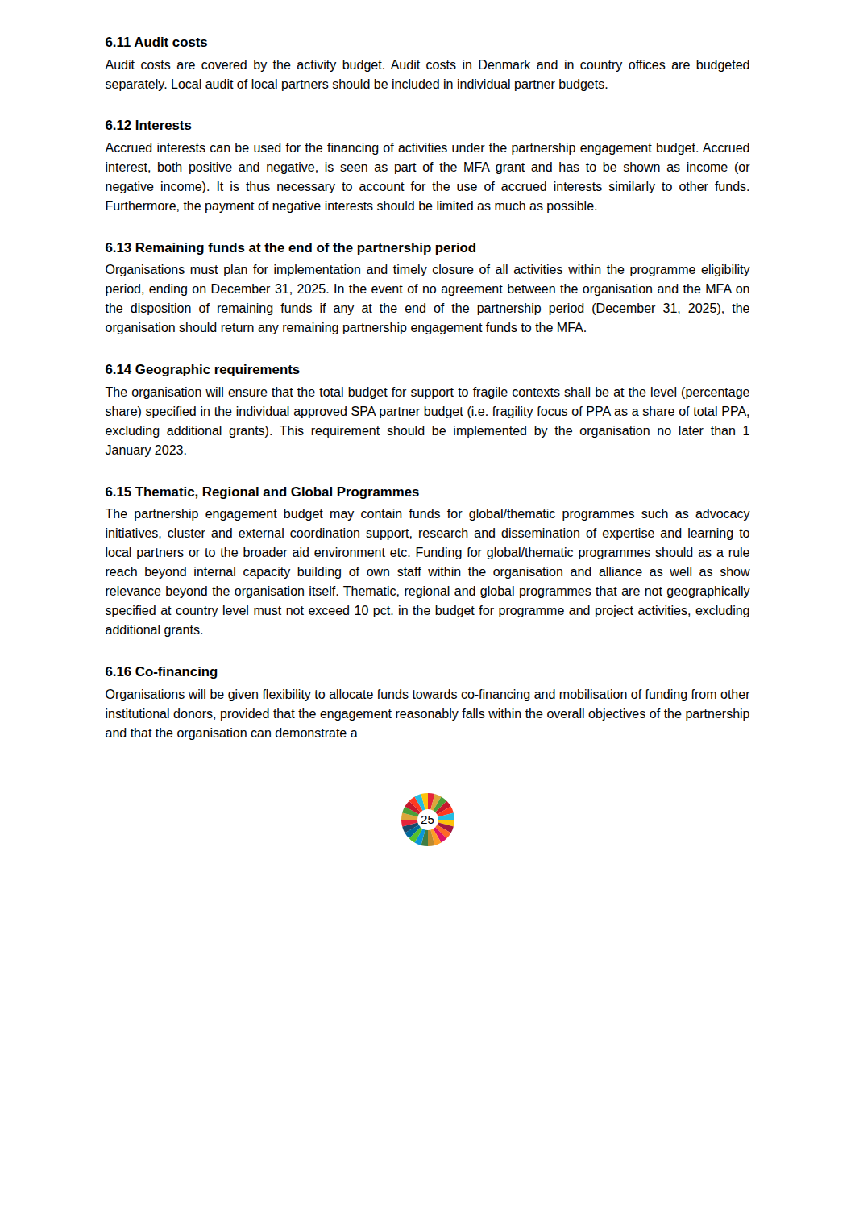6.11 Audit costs
Audit costs are covered by the activity budget. Audit costs in Denmark and in country offices are budgeted separately. Local audit of local partners should be included in individual partner budgets.
6.12 Interests
Accrued interests can be used for the financing of activities under the partnership engagement budget. Accrued interest, both positive and negative, is seen as part of the MFA grant and has to be shown as income (or negative income). It is thus necessary to account for the use of accrued interests similarly to other funds. Furthermore, the payment of negative interests should be limited as much as possible.
6.13 Remaining funds at the end of the partnership period
Organisations must plan for implementation and timely closure of all activities within the programme eligibility period, ending on December 31, 2025. In the event of no agreement between the organisation and the MFA on the disposition of remaining funds if any at the end of the partnership period (December 31, 2025), the organisation should return any remaining partnership engagement funds to the MFA.
6.14 Geographic requirements
The organisation will ensure that the total budget for support to fragile contexts shall be at the level (percentage share) specified in the individual approved SPA partner budget (i.e. fragility focus of PPA as a share of total PPA, excluding additional grants). This requirement should be implemented by the organisation no later than 1 January 2023.
6.15 Thematic, Regional and Global Programmes
The partnership engagement budget may contain funds for global/thematic programmes such as advocacy initiatives, cluster and external coordination support, research and dissemination of expertise and learning to local partners or to the broader aid environment etc. Funding for global/thematic programmes should as a rule reach beyond internal capacity building of own staff within the organisation and alliance as well as show relevance beyond the organisation itself. Thematic, regional and global programmes that are not geographically specified at country level must not exceed 10 pct. in the budget for programme and project activities, excluding additional grants.
6.16 Co-financing
Organisations will be given flexibility to allocate funds towards co-financing and mobilisation of funding from other institutional donors, provided that the engagement reasonably falls within the overall objectives of the partnership and that the organisation can demonstrate a
25